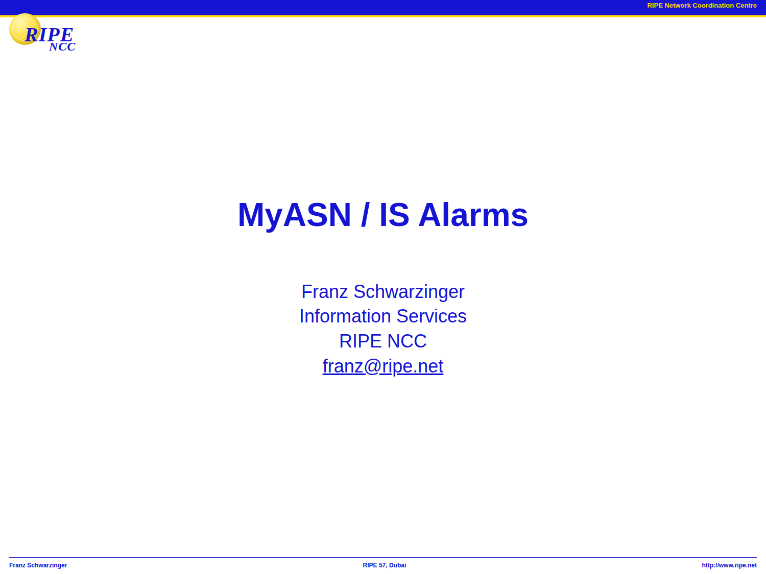RIPE Network Coordination Centre
RIPE
NCC
MyASN / IS Alarms
Franz Schwarzinger
Information Services
RIPE NCC
franz@ripe.net
Franz Schwarzinger
RIPE 57, Dubai
http://www.ripe.net